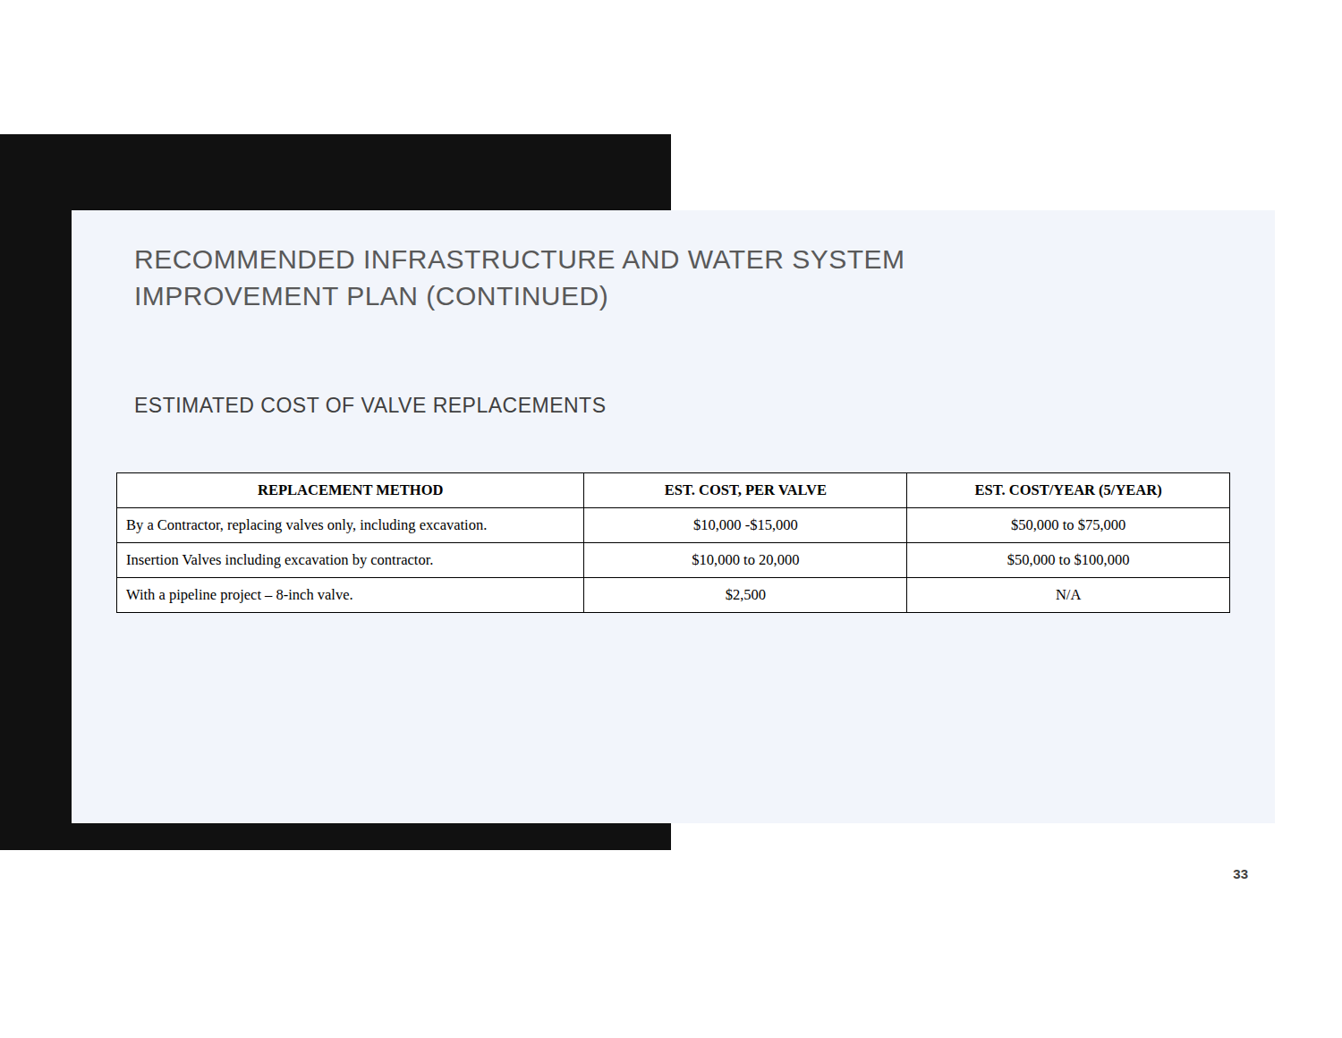RECOMMENDED INFRASTRUCTURE AND WATER SYSTEM
IMPROVEMENT PLAN (CONTINUED)
ESTIMATED COST OF VALVE REPLACEMENTS
| REPLACEMENT METHOD | EST. COST, PER VALVE | EST. COST/YEAR (5/YEAR) |
| --- | --- | --- |
| By a Contractor, replacing valves only, including excavation. | $10,000 -$15,000 | $50,000 to $75,000 |
| Insertion Valves including excavation by contractor. | $10,000 to 20,000 | $50,000 to $100,000 |
| With a pipeline project – 8-inch valve. | $2,500 | N/A |
33